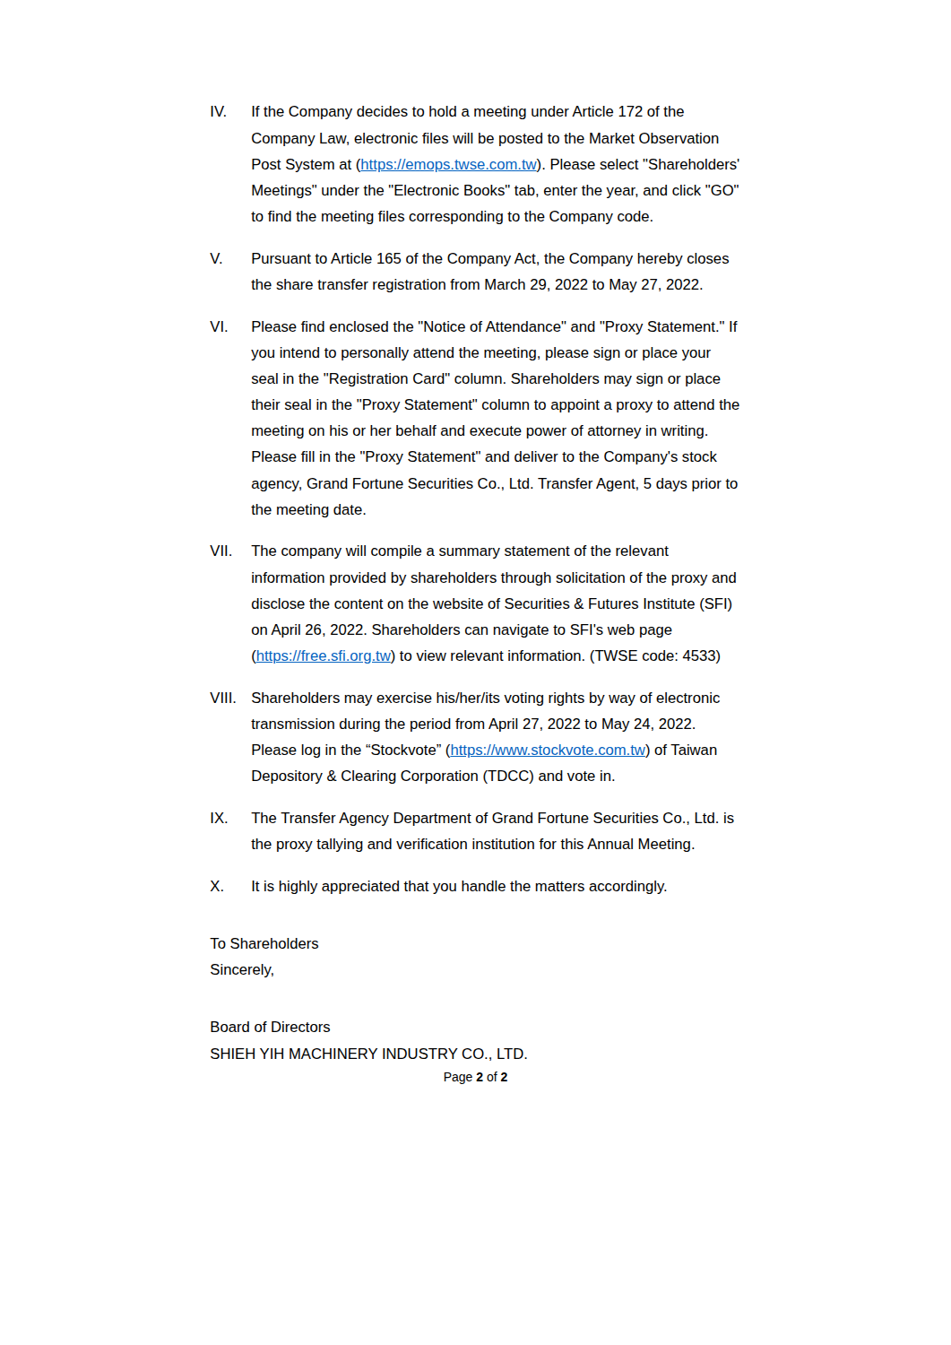IV. If the Company decides to hold a meeting under Article 172 of the Company Law, electronic files will be posted to the Market Observation Post System at (https://emops.twse.com.tw). Please select "Shareholders' Meetings" under the "Electronic Books" tab, enter the year, and click "GO" to find the meeting files corresponding to the Company code.
V. Pursuant to Article 165 of the Company Act, the Company hereby closes the share transfer registration from March 29, 2022 to May 27, 2022.
VI. Please find enclosed the "Notice of Attendance" and "Proxy Statement." If you intend to personally attend the meeting, please sign or place your seal in the "Registration Card" column. Shareholders may sign or place their seal in the "Proxy Statement" column to appoint a proxy to attend the meeting on his or her behalf and execute power of attorney in writing. Please fill in the "Proxy Statement" and deliver to the Company's stock agency, Grand Fortune Securities Co., Ltd. Transfer Agent, 5 days prior to the meeting date.
VII. The company will compile a summary statement of the relevant information provided by shareholders through solicitation of the proxy and disclose the content on the website of Securities & Futures Institute (SFI) on April 26, 2022. Shareholders can navigate to SFI's web page (https://free.sfi.org.tw) to view relevant information. (TWSE code: 4533)
VIII. Shareholders may exercise his/her/its voting rights by way of electronic transmission during the period from April 27, 2022 to May 24, 2022. Please log in the “Stockvote” (https://www.stockvote.com.tw) of Taiwan Depository & Clearing Corporation (TDCC) and vote in.
IX. The Transfer Agency Department of Grand Fortune Securities Co., Ltd. is the proxy tallying and verification institution for this Annual Meeting.
X. It is highly appreciated that you handle the matters accordingly.
To Shareholders
Sincerely,
Board of Directors
SHIEH YIH MACHINERY INDUSTRY CO., LTD.
Page 2 of 2